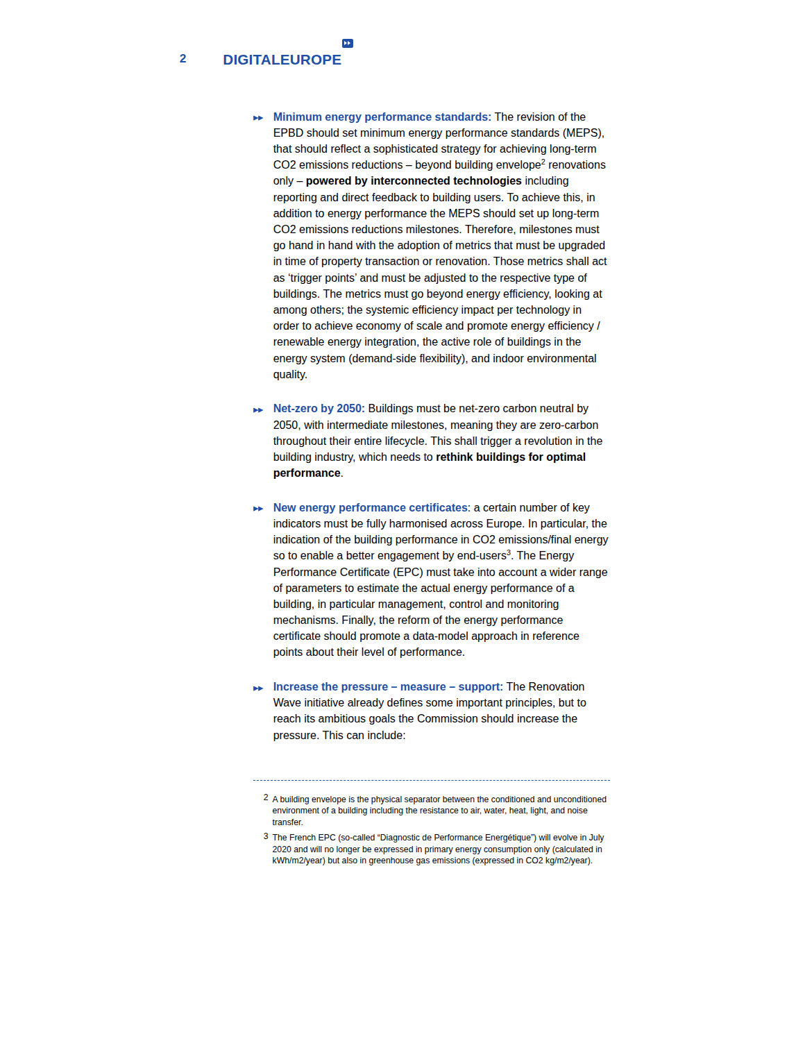2
DIGITAL EUROPE
▸▸
Minimum energy performance standards: The revision of the EPBD should set minimum energy performance standards (MEPS), that should reflect a sophisticated strategy for achieving long-term CO2 emissions reductions – beyond building envelope2 renovations only – powered by interconnected technologies including reporting and direct feedback to building users. To achieve this, in addition to energy performance the MEPS should set up long-term CO2 emissions reductions milestones. Therefore, milestones must go hand in hand with the adoption of metrics that must be upgraded in time of property transaction or renovation. Those metrics shall act as ‘trigger points’ and must be adjusted to the respective type of buildings. The metrics must go beyond energy efficiency, looking at among others; the systemic efficiency impact per technology in order to achieve economy of scale and promote energy efficiency / renewable energy integration, the active role of buildings in the energy system (demand-side flexibility), and indoor environmental quality.
▸▸
Net-zero by 2050: Buildings must be net-zero carbon neutral by 2050, with intermediate milestones, meaning they are zero-carbon throughout their entire lifecycle. This shall trigger a revolution in the building industry, which needs to rethink buildings for optimal performance.
▸▸
New energy performance certificates: a certain number of key indicators must be fully harmonised across Europe. In particular, the indication of the building performance in CO2 emissions/final energy so to enable a better engagement by end-users3. The Energy Performance Certificate (EPC) must take into account a wider range of parameters to estimate the actual energy performance of a building, in particular management, control and monitoring mechanisms. Finally, the reform of the energy performance certificate should promote a data-model approach in reference points about their level of performance.
▸▸
Increase the pressure – measure – support: The Renovation Wave initiative already defines some important principles, but to reach its ambitious goals the Commission should increase the pressure. This can include:
2
A building envelope is the physical separator between the conditioned and unconditioned environment of a building including the resistance to air, water, heat, light, and noise transfer.
3
The French EPC (so-called “Diagnostic de Performance Energétique”) will evolve in July 2020 and will no longer be expressed in primary energy consumption only (calculated in kWh/m2/year) but also in greenhouse gas emissions (expressed in CO2 kg/m2/year).